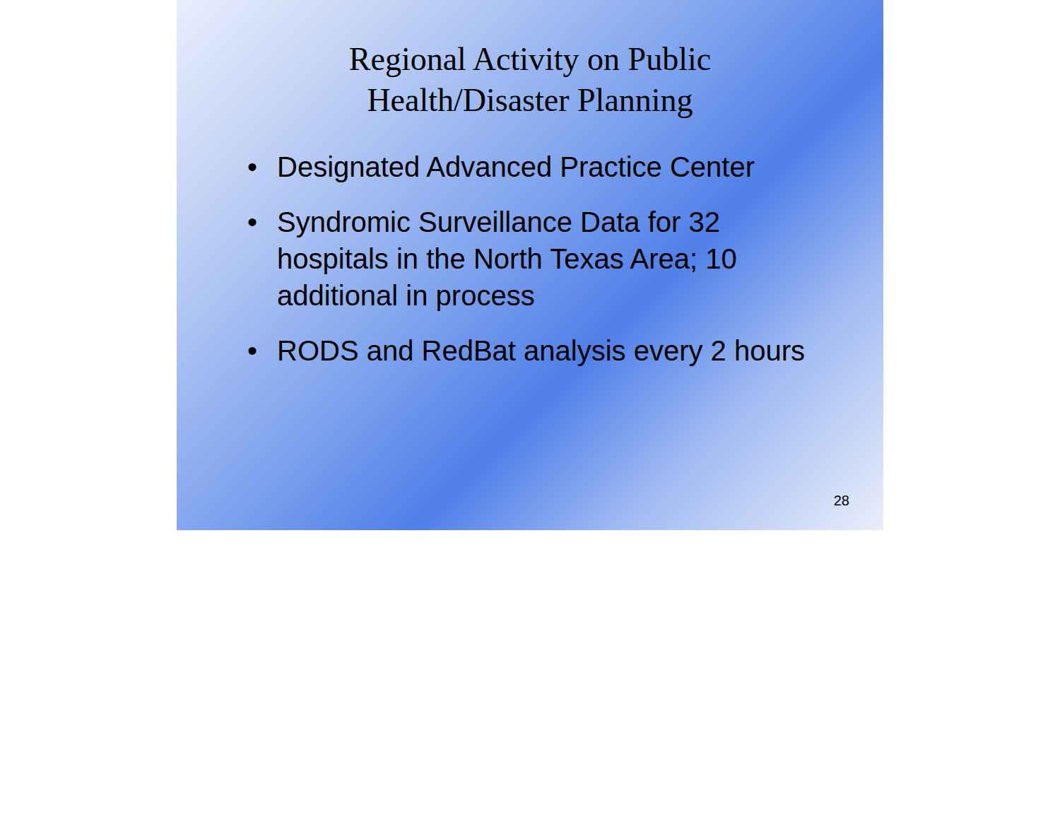Regional Activity on Public Health/Disaster Planning
Designated Advanced Practice Center
Syndromic Surveillance Data for 32 hospitals in the North Texas Area; 10 additional in process
RODS and RedBat analysis every 2 hours
28